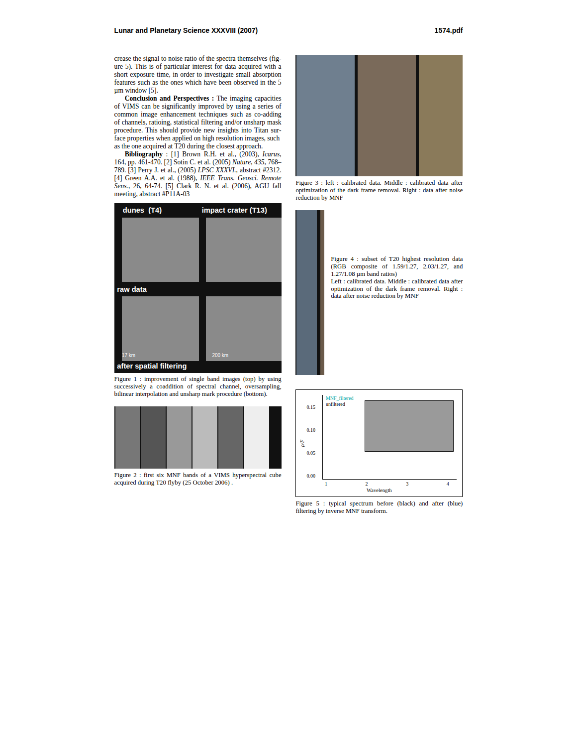Lunar and Planetary Science XXXVIII (2007)
1574.pdf
crease the signal to noise ratio of the spectra themselves (figure 5). This is of particular interest for data acquired with a short exposure time, in order to investigate small absorption features such as the ones which have been observed in the 5 µm window [5].
Conclusion and Perspectives : The imaging capacities of VIMS can be significantly improved by using a series of common image enhancement techniques such as co-adding of channels, ratioing, statistical filtering and/or unsharp mask procedure. This should provide new insights into Titan surface properties when applied on high resolution images, such as the one acquired at T20 during the closest approach.
Bibliography : [1] Brown R.H. et al., (2003), Icarus, 164, pp. 461-470. [2] Sotin C. et al. (2005) Nature, 435, 768–789. [3] Perry J. et al., (2005) LPSC XXXVI., abstract #2312. [4] Green A.A. et al. (1988), IEEE Trans. Geosci. Remote Sens., 26, 64-74. [5] Clark R. N. et al. (2006), AGU fall meeting, abstract #P11A-03
dunes (T4)
impact crater (T13)
raw data
17 km
200 km
after spatial filtering
Figure 1 : improvement of single band images (top) by using successively a coaddition of spectral channel, oversampling, bilinear interpolation and unsharp mark procedure (bottom).
Figure 2 : first six MNF bands of a VIMS hyperspectral cube acquired during T20 flyby (25 October 2006) .
Figure 3 : left : calibrated data. Middle : calibrated data after optimization of the dark frame removal. Right : data after noise reduction by MNF
Figure 4 : subset of T20 highest resolution data (RGB composite of 1.59/1.27, 2.03/1.27, and 1.27/1.08 µm band ratios)
Left : calibrated data. Middle : calibrated data after optimization of the dark frame removal. Right : data after noise reduction by MNF
ρ/F
Wavelength
MNF_filteredunfiltered
0.15
0.10
0.05
0.00
1
2
3
4
5
Figure 5 : typical spectrum before (black) and after (blue) filtering by inverse MNF transform.